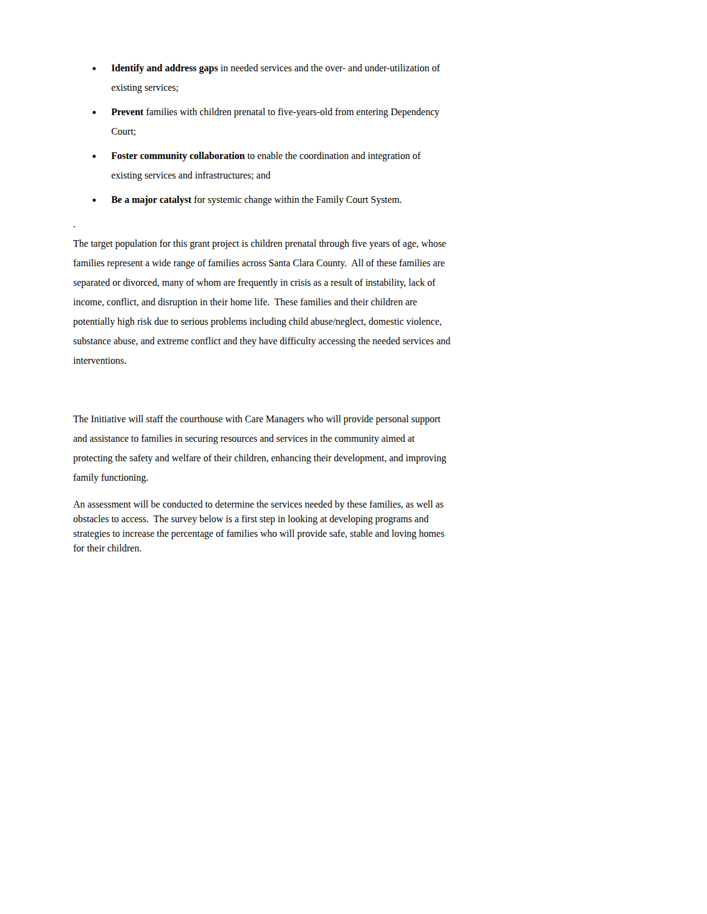Identify and address gaps in needed services and the over- and under-utilization of existing services;
Prevent families with children prenatal to five-years-old from entering Dependency Court;
Foster community collaboration to enable the coordination and integration of existing services and infrastructures; and
Be a major catalyst for systemic change within the Family Court System.
.
The target population for this grant project is children prenatal through five years of age, whose families represent a wide range of families across Santa Clara County. All of these families are separated or divorced, many of whom are frequently in crisis as a result of instability, lack of income, conflict, and disruption in their home life. These families and their children are potentially high risk due to serious problems including child abuse/neglect, domestic violence, substance abuse, and extreme conflict and they have difficulty accessing the needed services and interventions.
The Initiative will staff the courthouse with Care Managers who will provide personal support and assistance to families in securing resources and services in the community aimed at protecting the safety and welfare of their children, enhancing their development, and improving family functioning.
An assessment will be conducted to determine the services needed by these families, as well as obstacles to access. The survey below is a first step in looking at developing programs and strategies to increase the percentage of families who will provide safe, stable and loving homes for their children.